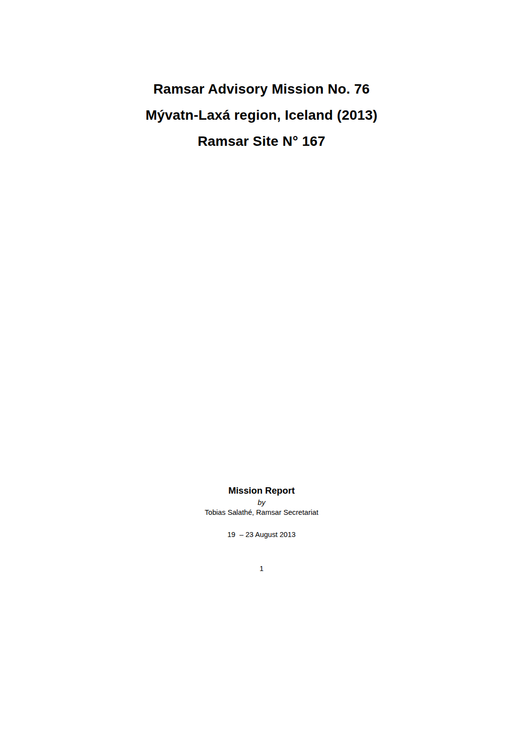Ramsar Advisory Mission No. 76 Mývatn-Laxá region, Iceland (2013) Ramsar Site N° 167
Mission Report
by
Tobias Salathé, Ramsar Secretariat
19 – 23 August 2013
1